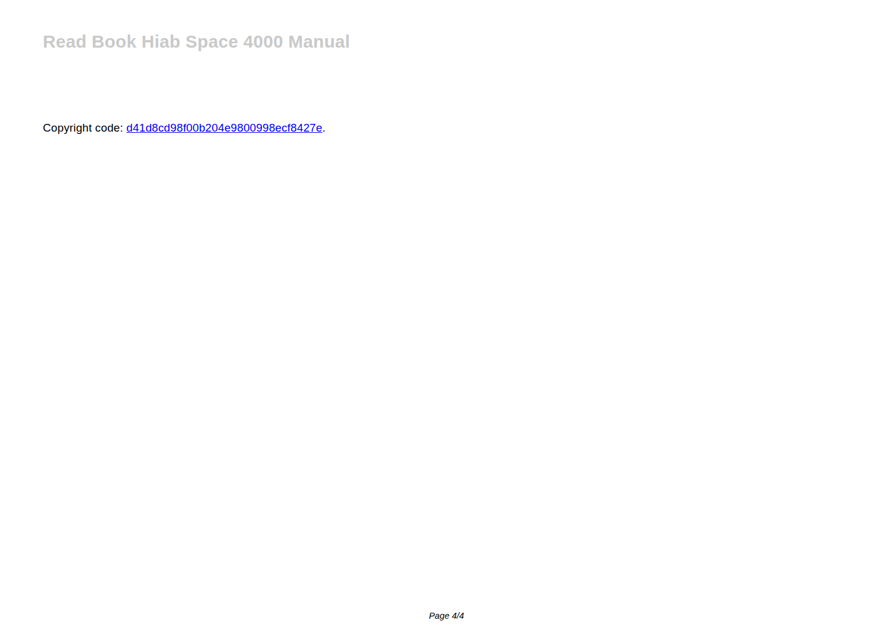Read Book Hiab Space 4000 Manual
Copyright code: d41d8cd98f00b204e9800998ecf8427e.
Page 4/4